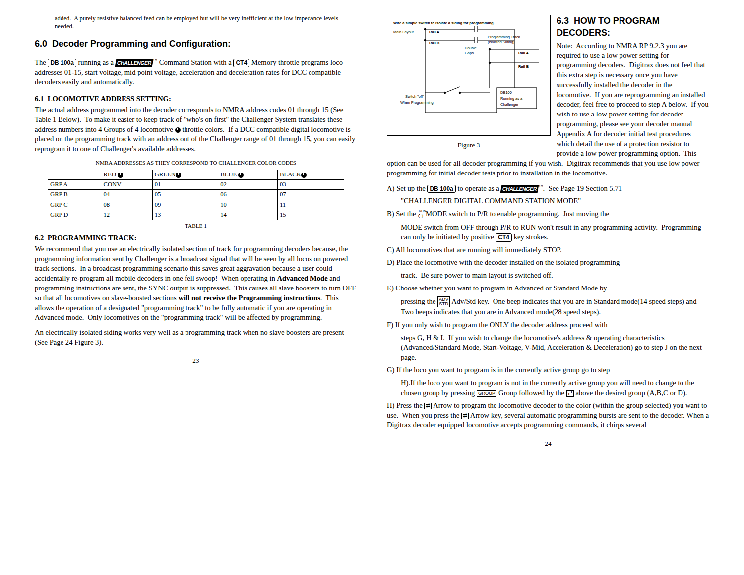added. A purely resistive balanced feed can be employed but will be very inefficient at the low impedance levels needed.
6.0 Decoder Programming and Configuration:
The DB 100a running as a CHALLENGER™ Command Station with a CT4 Memory throttle programs loco addresses 01-15, start voltage, mid point voltage, acceleration and deceleration rates for DCC compatible decoders easily and automatically.
6.1 LOCOMOTIVE ADDRESS SETTING:
The actual address programmed into the decoder corresponds to NMRA address codes 01 through 15 (See Table 1 Below). To make it easier to keep track of "who's on first" the Challenger System translates these address numbers into 4 Groups of 4 locomotive throttle colors. If a DCC compatible digital locomotive is placed on the programming track with an address out of the Challenger range of 01 through 15, you can easily reprogram it to one of Challenger's available addresses.
NMRA ADDRESSES AS THEY CORRESPOND TO CHALLENGER COLOR CODES
| | RED | GREEN | BLUE | BLACK |
| --- | --- | --- | --- | --- |
| GRP A | CONV | 01 | 02 | 03 |
| GRP B | 04 | 05 | 06 | 07 |
| GRP C | 08 | 09 | 10 | 11 |
| GRP D | 12 | 13 | 14 | 15 |
TABLE 1
6.2 PROGRAMMING TRACK:
We recommend that you use an electrically isolated section of track for programming decoders because, the programming information sent by Challenger is a broadcast signal that will be seen by all locos on powered track sections. In a broadcast programming scenario this saves great aggravation because a user could accidentally re-program all mobile decoders in one fell swoop! When operating in Advanced Mode and programming instructions are sent, the SYNC output is suppressed. This causes all slave boosters to turn OFF so that all locomotives on slave-boosted sections will not receive the Programming instructions. This allows the operation of a designated "programming track" to be fully automatic if you are operating in Advanced mode. Only locomotives on the "programming track" will be affected by programming.
An electrically isolated siding works very well as a programming track when no slave boosters are present (See Page 24 Figure 3).
23
Wire a simple switch to isolate a siding for programming. Main Layout Rail A Rail B Programming Track (Isolated Siding) Double Gaps Rail A Rail B Switch "off" When Programming DB100 Running as a Challenger
Figure 3
6.3 HOW TO PROGRAM DECODERS:
Note: According to NMRA RP 9.2.3 you are required to use a low power setting for programming decoders. Digitrax does not feel that this extra step is necessary once you have successfully installed the decoder in the locomotive. If you are reprogramming an installed decoder, feel free to proceed to step A below. If you wish to use a low power setting for decoder programming, please see your decoder manual Appendix A for decoder initial test procedures which detail the use of a protection resistor to provide a low power programming option. This option can be used for all decoder programming if you wish. Digitrax recommends that you use low power programming for initial decoder tests prior to installation in the locomotive.
A) Set up the DB 100a to operate as a CHALLENGER™. See Page 19 Section 5.71
"CHALLENGER DIGITAL COMMAND STATION MODE"
B) Set the RUN⭮ MODE switch to P/R to enable programming. Just moving the
MODE switch from OFF through P/R to RUN won't result in any programming activity. Programming can only be initiated by positive CT4 key strokes.
C) All locomotives that are running will immediately STOP.
D) Place the locomotive with the decoder installed on the isolated programming
track. Be sure power to main layout is switched off.
E) Choose whether you want to program in Advanced or Standard Mode by
pressing the ADV
STD Adv/Std key. One beep indicates that you are in Standard mode(14 speed steps) and Two beeps indicates that you are in Advanced mode(28 speed steps).
F) If you only wish to program the ONLY the decoder address proceed with
steps G, H & I. If you wish to change the locomotive's address & operating characteristics (Advanced/Standard Mode, Start-Voltage, V-Mid, Acceleration & Deceleration) go to step J on the next page.
G) If the loco you want to program is in the currently active group go to step
H).If the loco you want to program is not in the currently active group you will need to change to the chosen group by pressing GROUP Group followed by the ⇄ above the desired group (A,B,C or D).
H) Press the ⇄ Arrow to program the locomotive decoder to the color (within the group selected) you want to use. When you press the ⇄ Arrow key, several automatic programming bursts are sent to the decoder. When a Digitrax decoder equipped locomotive accepts programming commands, it chirps several
24